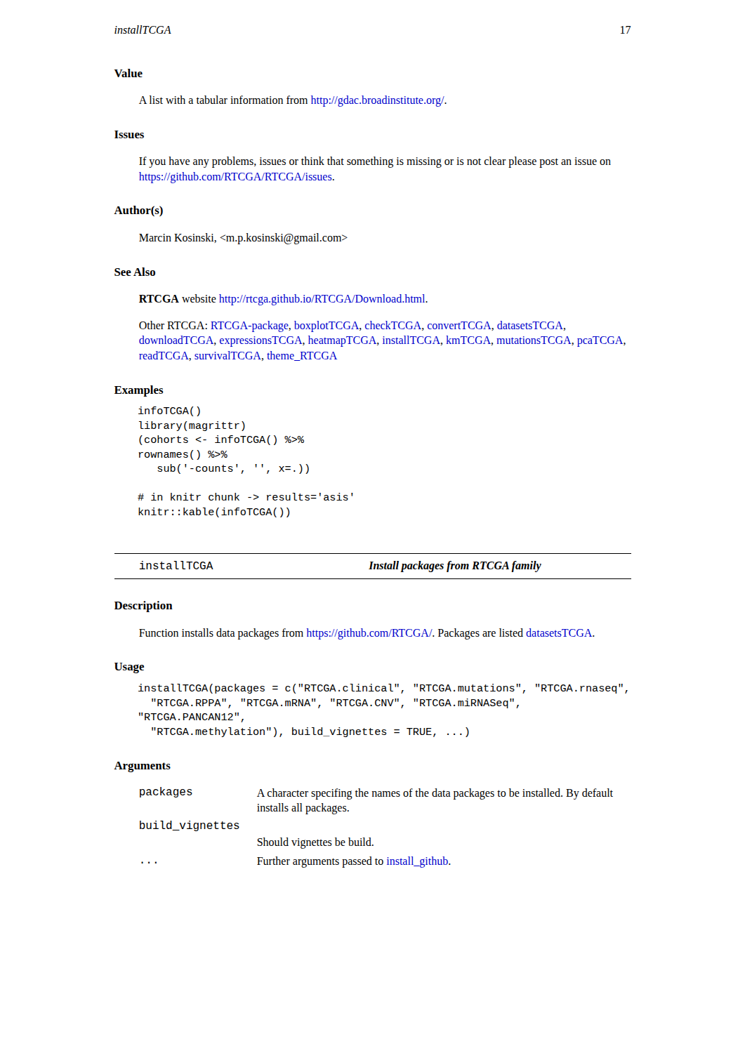installTCGA 17
Value
A list with a tabular information from http://gdac.broadinstitute.org/.
Issues
If you have any problems, issues or think that something is missing or is not clear please post an issue on https://github.com/RTCGA/RTCGA/issues.
Author(s)
Marcin Kosinski, <m.p.kosinski@gmail.com>
See Also
RTCGA website http://rtcga.github.io/RTCGA/Download.html.
Other RTCGA: RTCGA-package, boxplotTCGA, checkTCGA, convertTCGA, datasetsTCGA, downloadTCGA, expressionsTCGA, heatmapTCGA, installTCGA, kmTCGA, mutationsTCGA, pcaTCGA, readTCGA, survivalTCGA, theme_RTCGA
Examples
infoTCGA()
library(magrittr)
(cohorts <- infoTCGA() %>%
rownames() %>%
   sub('-counts', '', x=.))

# in knitr chunk -> results='asis'
knitr::kable(infoTCGA())
installTCGA Install packages from RTCGA family
Description
Function installs data packages from https://github.com/RTCGA/. Packages are listed datasetsTCGA.
Usage
installTCGA(packages = c("RTCGA.clinical", "RTCGA.mutations", "RTCGA.rnaseq",
  "RTCGA.RPPA", "RTCGA.mRNA", "RTCGA.CNV", "RTCGA.miRNASeq", "RTCGA.PANCAN12",
  "RTCGA.methylation"), build_vignettes = TRUE, ...)
Arguments
packages
A character specifing the names of the data packages to be installed. By default installs all packages.
build_vignettes
Should vignettes be build.
...
Further arguments passed to install_github.